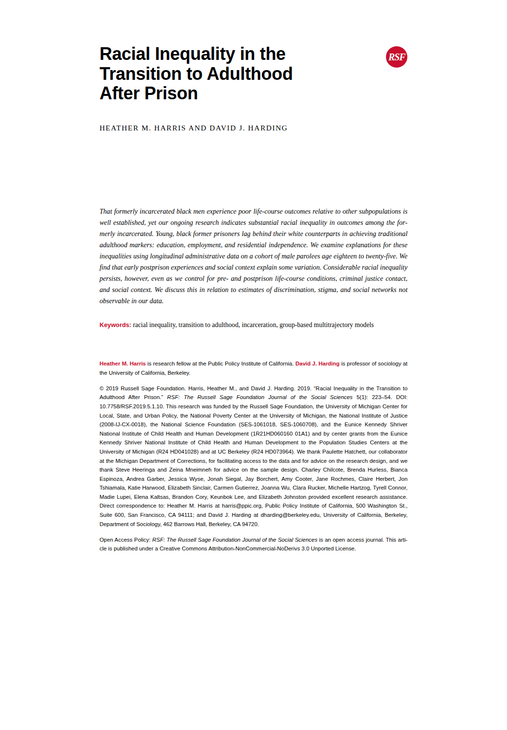Racial Inequality in the Transition to Adulthood After Prison
RSF
Heather M. Harris and David J. Harding
That formerly incarcerated black men experience poor life-course outcomes relative to other subpopulations is well established, yet our ongoing research indicates substantial racial inequality in outcomes among the formerly incarcerated. Young, black former prisoners lag behind their white counterparts in achieving traditional adulthood markers: education, employment, and residential independence. We examine explanations for these inequalities using longitudinal administrative data on a cohort of male parolees age eighteen to twenty-five. We find that early postprison experiences and social context explain some variation. Considerable racial inequality persists, however, even as we control for pre- and postprison life-course conditions, criminal justice contact, and social context. We discuss this in relation to estimates of discrimination, stigma, and social networks not observable in our data.
Keywords: racial inequality, transition to adulthood, incarceration, group-based multitrajectory models
Heather M. Harris is research fellow at the Public Policy Institute of California. David J. Harding is professor of sociology at the University of California, Berkeley.
© 2019 Russell Sage Foundation. Harris, Heather M., and David J. Harding. 2019. “Racial Inequality in the Transition to Adulthood After Prison.” RSF: The Russell Sage Foundation Journal of the Social Sciences 5(1): 223–54. DOI: 10.7758/RSF.2019.5.1.10. This research was funded by the Russell Sage Foundation, the University of Michigan Center for Local, State, and Urban Policy, the National Poverty Center at the University of Michigan, the National Institute of Justice (2008-IJ-CX-0018), the National Science Foundation (SES-1061018, SES-1060708), and the Eunice Kennedy Shriver National Institute of Child Health and Human Development (1R21HD060160 01A1) and by center grants from the Eunice Kennedy Shriver National Institute of Child Health and Human Development to the Population Studies Centers at the University of Michigan (R24 HD041028) and at UC Berkeley (R24 HD073964). We thank Paulette Hatchett, our collaborator at the Michigan Department of Corrections, for facilitating access to the data and for advice on the research design, and we thank Steve Heeringa and Zeina Mneimneh for advice on the sample design. Charley Chilcote, Brenda Hurless, Bianca Espinoza, Andrea Garber, Jessica Wyse, Jonah Siegal, Jay Borchert, Amy Cooter, Jane Rochmes, Claire Herbert, Jon Tshiamala, Katie Harwood, Elizabeth Sinclair, Carmen Gutierrez, Joanna Wu, Clara Rucker, Michelle Hartzog, Tyrell Connor, Madie Lupei, Elena Kaltsas, Brandon Cory, Keunbok Lee, and Elizabeth Johnston provided excellent research assistance. Direct correspondence to: Heather M. Harris at harris@ppic.org, Public Policy Institute of California, 500 Washington St., Suite 600, San Francisco, CA 94111; and David J. Harding at dharding@berkeley.edu, University of California, Berkeley, Department of Sociology, 462 Barrows Hall, Berkeley, CA 94720.
Open Access Policy: RSF: The Russell Sage Foundation Journal of the Social Sciences is an open access journal. This article is published under a Creative Commons Attribution-NonCommercial-NoDerivs 3.0 Unported License.